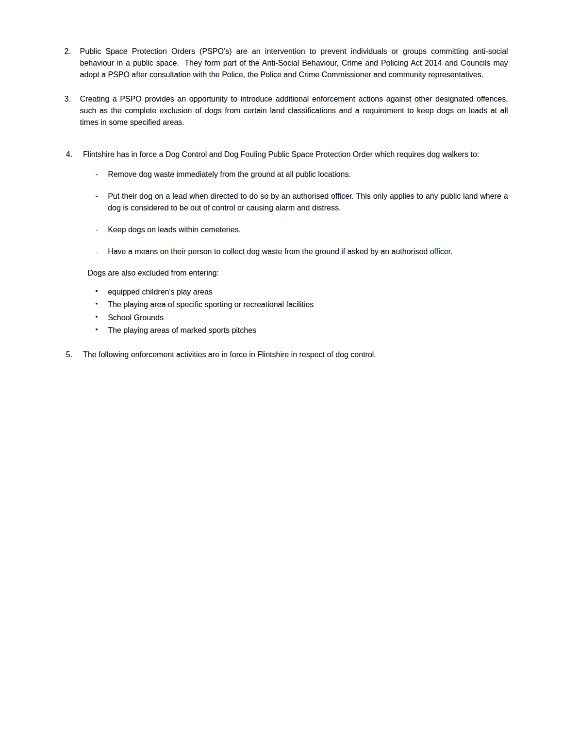Public Space Protection Orders (PSPO’s) are an intervention to prevent individuals or groups committing anti-social behaviour in a public space. They form part of the Anti-Social Behaviour, Crime and Policing Act 2014 and Councils may adopt a PSPO after consultation with the Police, the Police and Crime Commissioner and community representatives.
Creating a PSPO provides an opportunity to introduce additional enforcement actions against other designated offences, such as the complete exclusion of dogs from certain land classifications and a requirement to keep dogs on leads at all times in some specified areas.
Flintshire has in force a Dog Control and Dog Fouling Public Space Protection Order which requires dog walkers to:
Remove dog waste immediately from the ground at all public locations.
Put their dog on a lead when directed to do so by an authorised officer. This only applies to any public land where a dog is considered to be out of control or causing alarm and distress.
Keep dogs on leads within cemeteries.
Have a means on their person to collect dog waste from the ground if asked by an authorised officer.
Dogs are also excluded from entering:
equipped children's play areas
The playing area of specific sporting or recreational facilities
School Grounds
The playing areas of marked sports pitches
The following enforcement activities are in force in Flintshire in respect of dog control.